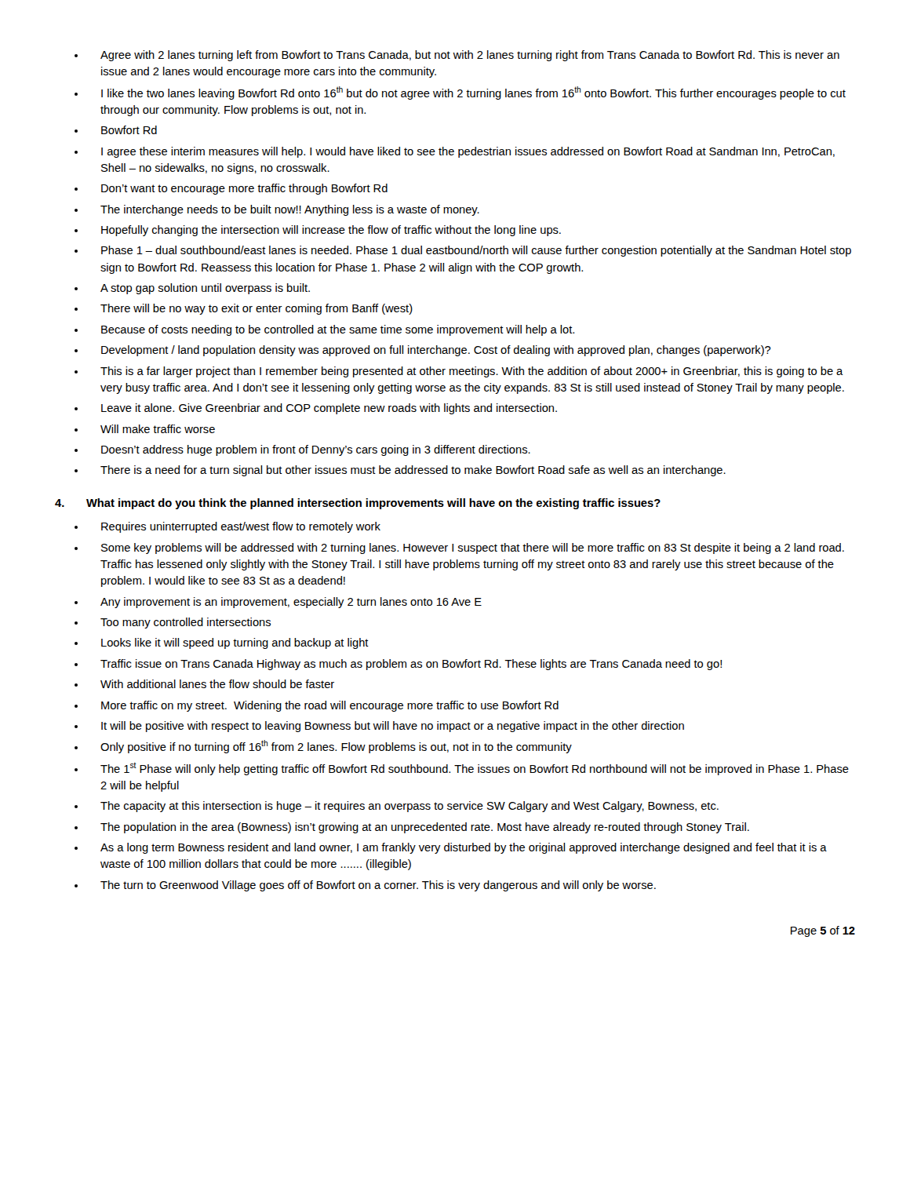Agree with 2 lanes turning left from Bowfort to Trans Canada, but not with 2 lanes turning right from Trans Canada to Bowfort Rd. This is never an issue and 2 lanes would encourage more cars into the community.
I like the two lanes leaving Bowfort Rd onto 16th but do not agree with 2 turning lanes from 16th onto Bowfort. This further encourages people to cut through our community. Flow problems is out, not in.
Bowfort Rd
I agree these interim measures will help. I would have liked to see the pedestrian issues addressed on Bowfort Road at Sandman Inn, PetroCan, Shell – no sidewalks, no signs, no crosswalk.
Don’t want to encourage more traffic through Bowfort Rd
The interchange needs to be built now!! Anything less is a waste of money.
Hopefully changing the intersection will increase the flow of traffic without the long line ups.
Phase 1 – dual southbound/east lanes is needed. Phase 1 dual eastbound/north will cause further congestion potentially at the Sandman Hotel stop sign to Bowfort Rd. Reassess this location for Phase 1. Phase 2 will align with the COP growth.
A stop gap solution until overpass is built.
There will be no way to exit or enter coming from Banff (west)
Because of costs needing to be controlled at the same time some improvement will help a lot.
Development / land population density was approved on full interchange. Cost of dealing with approved plan, changes (paperwork)?
This is a far larger project than I remember being presented at other meetings. With the addition of about 2000+ in Greenbriar, this is going to be a very busy traffic area. And I don’t see it lessening only getting worse as the city expands. 83 St is still used instead of Stoney Trail by many people.
Leave it alone. Give Greenbriar and COP complete new roads with lights and intersection.
Will make traffic worse
Doesn’t address huge problem in front of Denny’s cars going in 3 different directions.
There is a need for a turn signal but other issues must be addressed to make Bowfort Road safe as well as an interchange.
4. What impact do you think the planned intersection improvements will have on the existing traffic issues?
Requires uninterrupted east/west flow to remotely work
Some key problems will be addressed with 2 turning lanes. However I suspect that there will be more traffic on 83 St despite it being a 2 land road. Traffic has lessened only slightly with the Stoney Trail. I still have problems turning off my street onto 83 and rarely use this street because of the problem. I would like to see 83 St as a deadend!
Any improvement is an improvement, especially 2 turn lanes onto 16 Ave E
Too many controlled intersections
Looks like it will speed up turning and backup at light
Traffic issue on Trans Canada Highway as much as problem as on Bowfort Rd. These lights are Trans Canada need to go!
With additional lanes the flow should be faster
More traffic on my street. Widening the road will encourage more traffic to use Bowfort Rd
It will be positive with respect to leaving Bowness but will have no impact or a negative impact in the other direction
Only positive if no turning off 16th from 2 lanes. Flow problems is out, not in to the community
The 1st Phase will only help getting traffic off Bowfort Rd southbound. The issues on Bowfort Rd northbound will not be improved in Phase 1. Phase 2 will be helpful
The capacity at this intersection is huge – it requires an overpass to service SW Calgary and West Calgary, Bowness, etc.
The population in the area (Bowness) isn’t growing at an unprecedented rate. Most have already re-routed through Stoney Trail.
As a long term Bowness resident and land owner, I am frankly very disturbed by the original approved interchange designed and feel that it is a waste of 100 million dollars that could be more ....... (illegible)
The turn to Greenwood Village goes off of Bowfort on a corner. This is very dangerous and will only be worse.
Page 5 of 12